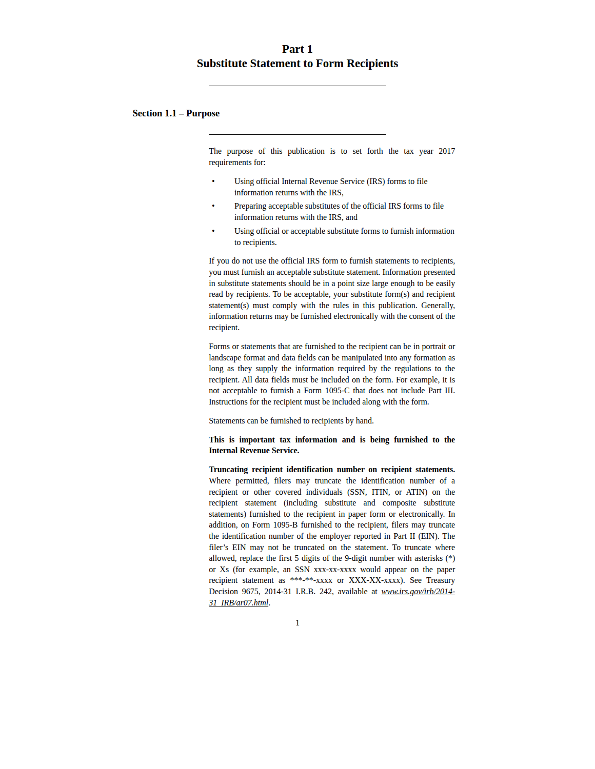Part 1Substitute Statement to Form Recipients
Section 1.1 – Purpose
The purpose of this publication is to set forth the tax year 2017 requirements for:
Using official Internal Revenue Service (IRS) forms to file information returns with the IRS,
Preparing acceptable substitutes of the official IRS forms to file information returns with the IRS, and
Using official or acceptable substitute forms to furnish information to recipients.
If you do not use the official IRS form to furnish statements to recipients, you must furnish an acceptable substitute statement. Information presented in substitute statements should be in a point size large enough to be easily read by recipients. To be acceptable, your substitute form(s) and recipient statement(s) must comply with the rules in this publication. Generally, information returns may be furnished electronically with the consent of the recipient.
Forms or statements that are furnished to the recipient can be in portrait or landscape format and data fields can be manipulated into any formation as long as they supply the information required by the regulations to the recipient. All data fields must be included on the form. For example, it is not acceptable to furnish a Form 1095-C that does not include Part III. Instructions for the recipient must be included along with the form.
Statements can be furnished to recipients by hand.
This is important tax information and is being furnished to the Internal Revenue Service.
Truncating recipient identification number on recipient statements. Where permitted, filers may truncate the identification number of a recipient or other covered individuals (SSN, ITIN, or ATIN) on the recipient statement (including substitute and composite substitute statements) furnished to the recipient in paper form or electronically. In addition, on Form 1095-B furnished to the recipient, filers may truncate the identification number of the employer reported in Part II (EIN). The filer’s EIN may not be truncated on the statement. To truncate where allowed, replace the first 5 digits of the 9-digit number with asterisks (*) or Xs (for example, an SSN xxx-xx-xxxx would appear on the paper recipient statement as ***-**-xxxx or XXX-XX-xxxx). See Treasury Decision 9675, 2014-31 I.R.B. 242, available at www.irs.gov/irb/2014-31_IRB/ar07.html.
1